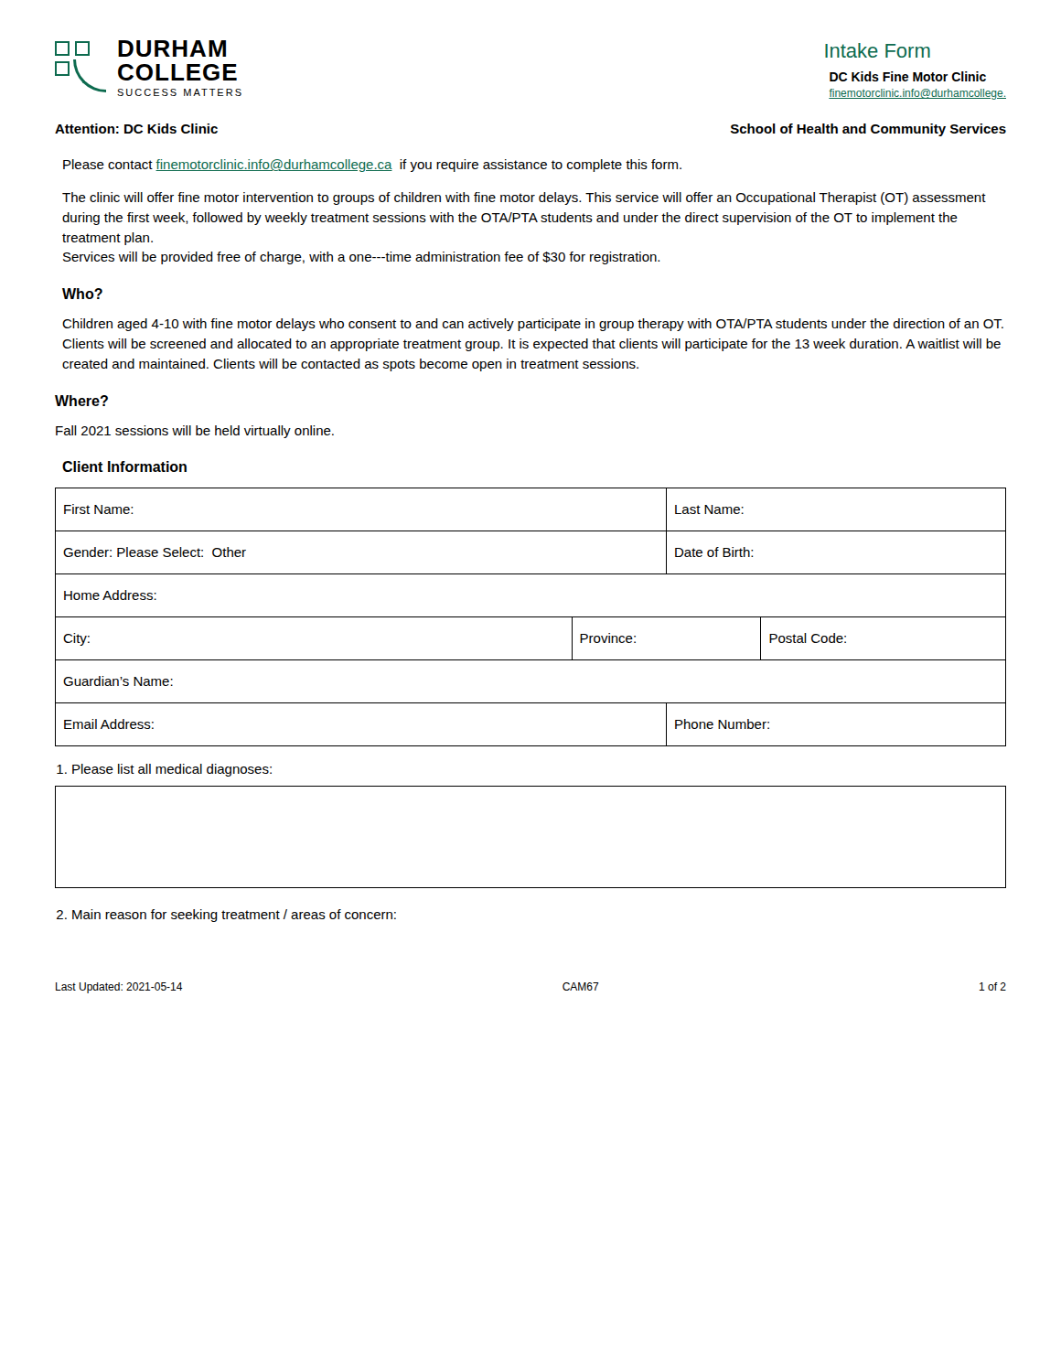DURHAM COLLEGE SUCCESS MATTERS
Intake Form
DC Kids Fine Motor Clinic
finemotorclinic.info@durhamcollege.
Attention: DC Kids Clinic School of Health and Community Services
Please contact finemotorclinic.info@durhamcollege.ca if you require assistance to complete this form.
The clinic will offer fine motor intervention to groups of children with fine motor delays. This service will offer an Occupational Therapist (OT) assessment during the first week, followed by weekly treatment sessions with the OTA/PTA students and under the direct supervision of the OT to implement the treatment plan.
Services will be provided free of charge, with a one‑‑‑time administration fee of $30 for registration.
Who?
Children aged 4-10 with fine motor delays who consent to and can actively participate in group therapy with OTA/PTA students under the direction of an OT. Clients will be screened and allocated to an appropriate treatment group. It is expected that clients will participate for the 13 week duration. A waitlist will be created and maintained. Clients will be contacted as spots become open in treatment sessions.
Where?
Fall 2021 sessions will be held virtually online.
Client Information
| First Name: | Last Name: |
| Gender: Please Select: Other | Date of Birth: |
| Home Address: |
| City: | Province: | Postal Code: |
| Guardian’s Name: |
| Email Address: | Phone Number: |
Please list all medical diagnoses:
Main reason for seeking treatment / areas of concern:
Last Updated: 2021-05-14 CAM67 1 of 2